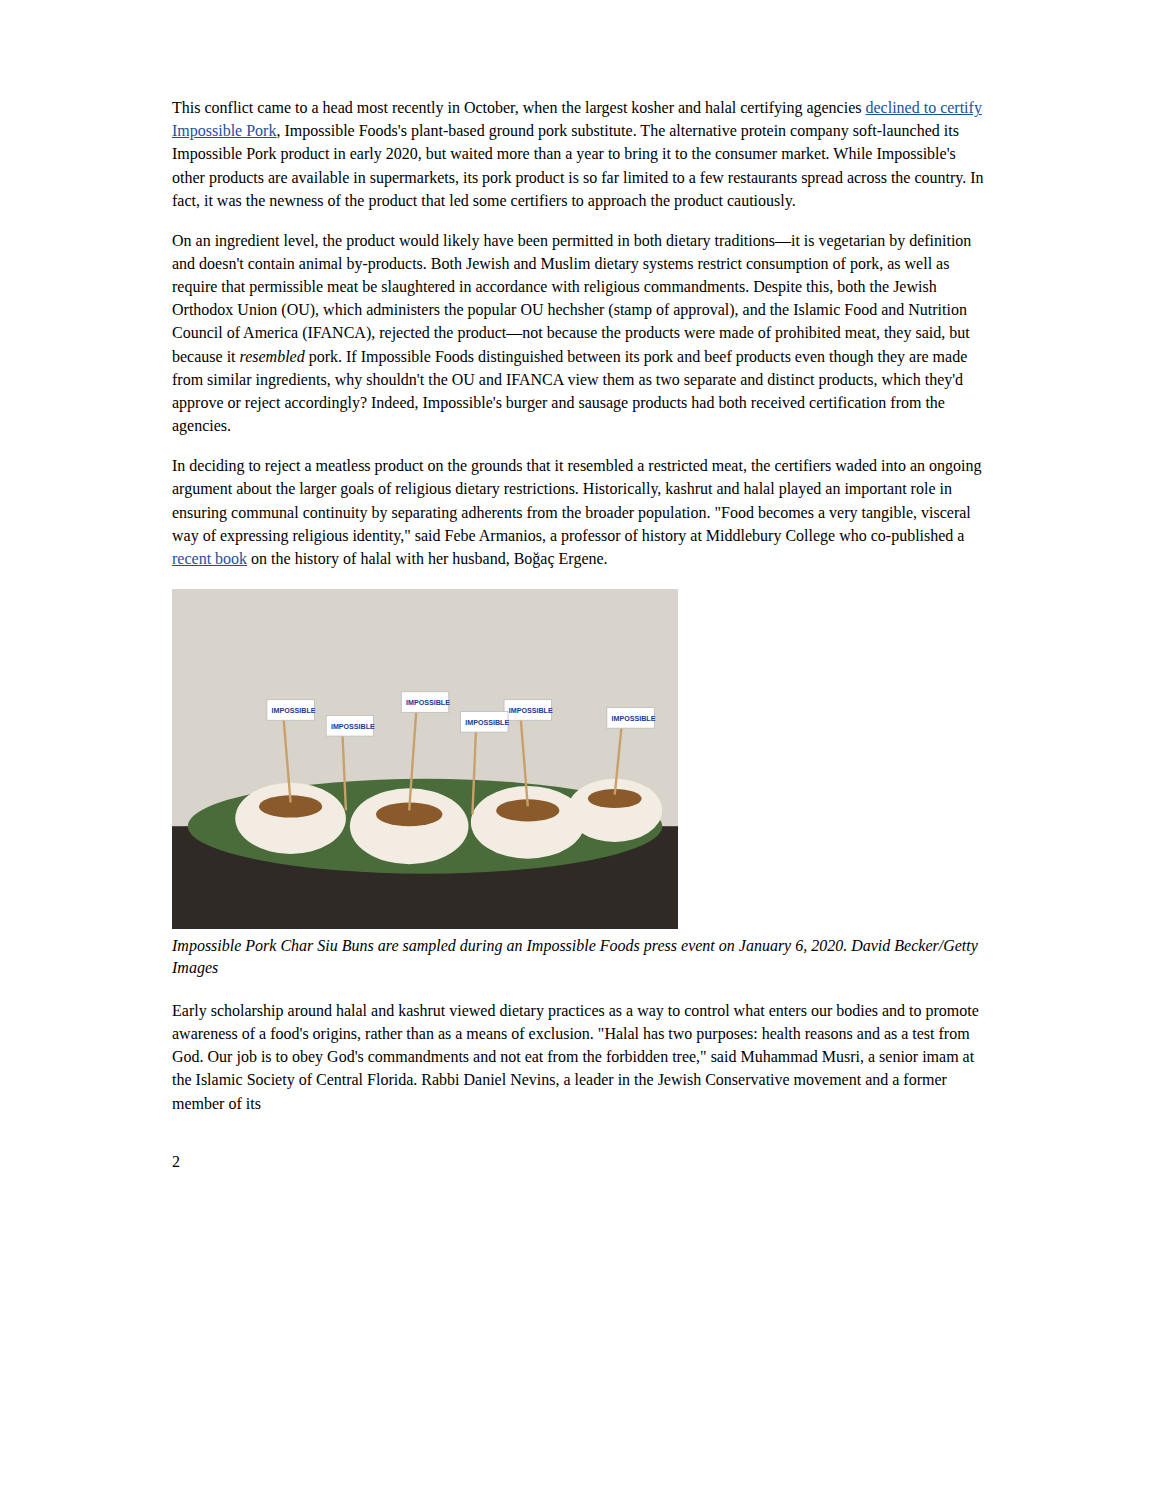This conflict came to a head most recently in October, when the largest kosher and halal certifying agencies declined to certify Impossible Pork, Impossible Foods's plant-based ground pork substitute. The alternative protein company soft-launched its Impossible Pork product in early 2020, but waited more than a year to bring it to the consumer market. While Impossible's other products are available in supermarkets, its pork product is so far limited to a few restaurants spread across the country. In fact, it was the newness of the product that led some certifiers to approach the product cautiously.
On an ingredient level, the product would likely have been permitted in both dietary traditions—it is vegetarian by definition and doesn't contain animal by-products. Both Jewish and Muslim dietary systems restrict consumption of pork, as well as require that permissible meat be slaughtered in accordance with religious commandments. Despite this, both the Jewish Orthodox Union (OU), which administers the popular OU hechsher (stamp of approval), and the Islamic Food and Nutrition Council of America (IFANCA), rejected the product—not because the products were made of prohibited meat, they said, but because it resembled pork. If Impossible Foods distinguished between its pork and beef products even though they are made from similar ingredients, why shouldn't the OU and IFANCA view them as two separate and distinct products, which they'd approve or reject accordingly? Indeed, Impossible's burger and sausage products had both received certification from the agencies.
In deciding to reject a meatless product on the grounds that it resembled a restricted meat, the certifiers waded into an ongoing argument about the larger goals of religious dietary restrictions. Historically, kashrut and halal played an important role in ensuring communal continuity by separating adherents from the broader population. "Food becomes a very tangible, visceral way of expressing religious identity," said Febe Armanios, a professor of history at Middlebury College who co-published a recent book on the history of halal with her husband, Boğaç Ergene.
Impossible Pork Char Siu Buns are sampled during an Impossible Foods press event on January 6, 2020. David Becker/Getty Images
Early scholarship around halal and kashrut viewed dietary practices as a way to control what enters our bodies and to promote awareness of a food's origins, rather than as a means of exclusion. "Halal has two purposes: health reasons and as a test from God. Our job is to obey God's commandments and not eat from the forbidden tree," said Muhammad Musri, a senior imam at the Islamic Society of Central Florida. Rabbi Daniel Nevins, a leader in the Jewish Conservative movement and a former member of its
2